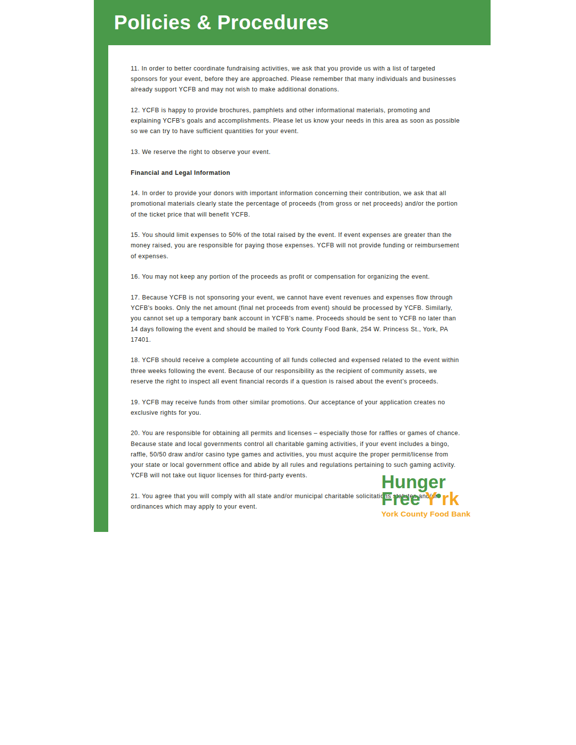Policies & Procedures
11. In order to better coordinate fundraising activities, we ask that you provide us with a list of targeted sponsors for your event, before they are approached. Please remember that many individuals and businesses already support YCFB and may not wish to make additional donations.
12. YCFB is happy to provide brochures, pamphlets and other informational materials, promoting and explaining YCFB’s goals and accomplishments. Please let us know your needs in this area as soon as possible so we can try to have sufficient quantities for your event.
13. We reserve the right to observe your event.
Financial and Legal Information
14. In order to provide your donors with important information concerning their contribution, we ask that all promotional materials clearly state the percentage of proceeds (from gross or net proceeds) and/or the portion of the ticket price that will benefit YCFB.
15. You should limit expenses to 50% of the total raised by the event. If event expenses are greater than the money raised, you are responsible for paying those expenses. YCFB will not provide funding or reimbursement of expenses.
16. You may not keep any portion of the proceeds as profit or compensation for organizing the event.
17. Because YCFB is not sponsoring your event, we cannot have event revenues and expenses flow through YCFB's books. Only the net amount (final net proceeds from event) should be processed by YCFB. Similarly, you cannot set up a temporary bank account in YCFB’s name. Proceeds should be sent to YCFB no later than 14 days following the event and should be mailed to York County Food Bank, 254 W. Princess St., York, PA 17401.
18. YCFB should receive a complete accounting of all funds collected and expensed related to the event within three weeks following the event. Because of our responsibility as the recipient of community assets, we reserve the right to inspect all event financial records if a question is raised about the event’s proceeds.
19. YCFB may receive funds from other similar promotions. Our acceptance of your application creates no exclusive rights for you.
20. You are responsible for obtaining all permits and licenses – especially those for raffles or games of chance. Because state and local governments control all charitable gaming activities, if your event includes a bingo, raffle, 50/50 draw and/or casino type games and activities, you must acquire the proper permit/license from your state or local government office and abide by all rules and regulations pertaining to such gaming activity. YCFB will not take out liquor licenses for third-party events.
21. You agree that you will comply with all state and/or municipal charitable solicitations statutes and/or ordinances which may apply to your event.
Hunger Free Y rk York County Food Bank